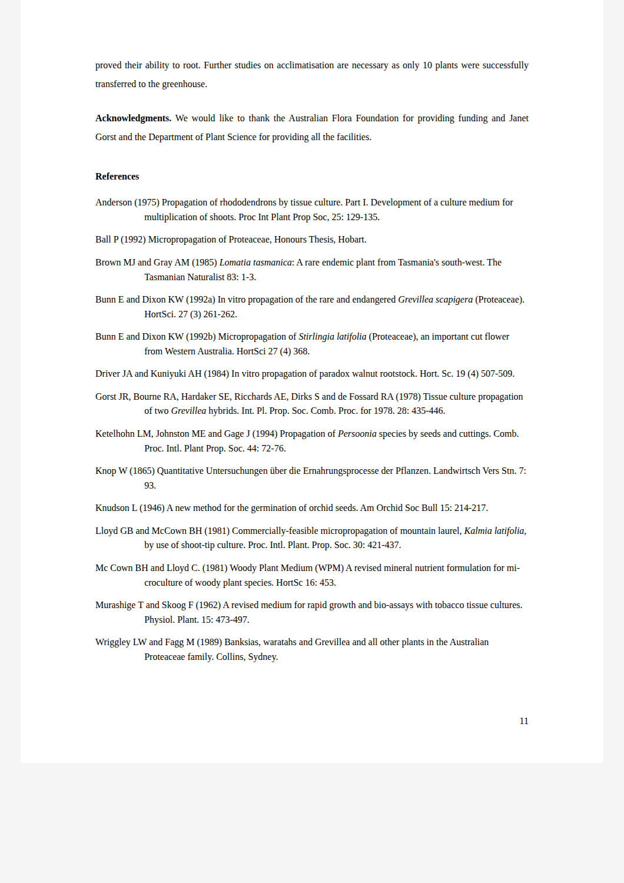proved their ability to root. Further studies on acclimatisation are necessary as only 10 plants were successfully transferred to the greenhouse.
Acknowledgments. We would like to thank the Australian Flora Foundation for providing funding and Janet Gorst and the Department of Plant Science for providing all the facilities.
References
Anderson (1975) Propagation of rhododendrons by tissue culture. Part I. Development of a culture medium for multiplication of shoots. Proc Int Plant Prop Soc, 25: 129-135.
Ball P (1992) Micropropagation of Proteaceae, Honours Thesis, Hobart.
Brown MJ and Gray AM (1985) Lomatia tasmanica: A rare endemic plant from Tasmania's south-west. The Tasmanian Naturalist 83: 1-3.
Bunn E and Dixon KW (1992a) In vitro propagation of the rare and endangered Grevillea scapigera (Proteaceae). HortSci. 27 (3) 261-262.
Bunn E and Dixon KW (1992b) Micropropagation of Stirlingia latifolia (Proteaceae), an important cut flower from Western Australia. HortSci 27 (4) 368.
Driver JA and Kuniyuki AH (1984) In vitro propagation of paradox walnut rootstock. Hort. Sc. 19 (4) 507-509.
Gorst JR, Bourne RA, Hardaker SE, Ricchards AE, Dirks S and de Fossard RA (1978) Tissue culture propagation of two Grevillea hybrids. Int. Pl. Prop. Soc. Comb. Proc. for 1978. 28: 435-446.
Ketelhohn LM, Johnston ME and Gage J (1994) Propagation of Persoonia species by seeds and cuttings. Comb. Proc. Intl. Plant Prop. Soc. 44: 72-76.
Knop W (1865) Quantitative Untersuchungen über die Ernahrungsprocesse der Pflanzen. Landwirtsch Vers Stn. 7: 93.
Knudson L (1946) A new method for the germination of orchid seeds. Am Orchid Soc Bull 15: 214-217.
Lloyd GB and McCown BH (1981) Commercially-feasible micropropagation of mountain laurel, Kalmia latifolia, by use of shoot-tip culture. Proc. Intl. Plant. Prop. Soc. 30: 421-437.
Mc Cown BH and Lloyd C. (1981) Woody Plant Medium (WPM) A revised mineral nutrient formulation for microculture of woody plant species. HortSc 16: 453.
Murashige T and Skoog F (1962) A revised medium for rapid growth and bio-assays with tobacco tissue cultures. Physiol. Plant. 15: 473-497.
Wriggley LW and Fagg M (1989) Banksias, waratahs and Grevillea and all other plants in the Australian Proteaceae family. Collins, Sydney.
11